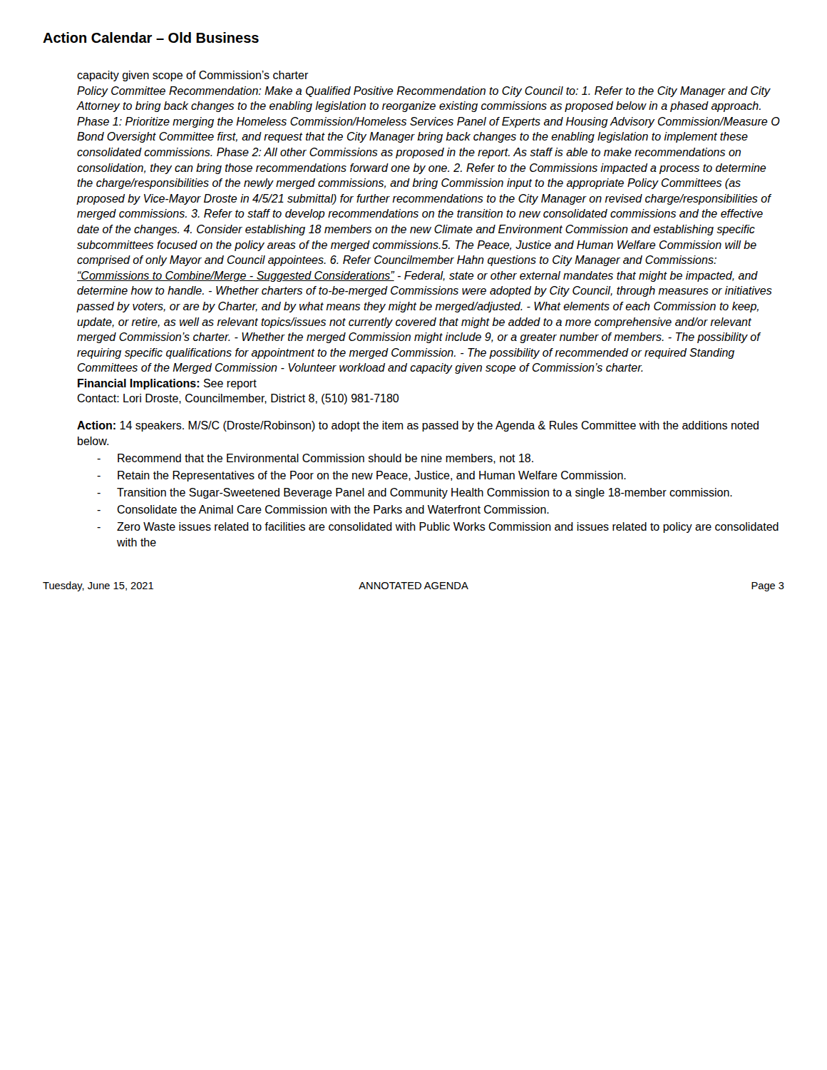Action Calendar – Old Business
capacity given scope of Commission’s charter
Policy Committee Recommendation: Make a Qualified Positive Recommendation to City Council to: 1. Refer to the City Manager and City Attorney to bring back changes to the enabling legislation to reorganize existing commissions as proposed below in a phased approach. Phase 1: Prioritize merging the Homeless Commission/Homeless Services Panel of Experts and Housing Advisory Commission/Measure O Bond Oversight Committee first, and request that the City Manager bring back changes to the enabling legislation to implement these consolidated commissions. Phase 2: All other Commissions as proposed in the report. As staff is able to make recommendations on consolidation, they can bring those recommendations forward one by one. 2. Refer to the Commissions impacted a process to determine the charge/responsibilities of the newly merged commissions, and bring Commission input to the appropriate Policy Committees (as proposed by Vice-Mayor Droste in 4/5/21 submittal) for further recommendations to the City Manager on revised charge/responsibilities of merged commissions. 3. Refer to staff to develop recommendations on the transition to new consolidated commissions and the effective date of the changes. 4. Consider establishing 18 members on the new Climate and Environment Commission and establishing specific subcommittees focused on the policy areas of the merged commissions.5. The Peace, Justice and Human Welfare Commission will be comprised of only Mayor and Council appointees. 6. Refer Councilmember Hahn questions to City Manager and Commissions: “Commissions to Combine/Merge - Suggested Considerations” - Federal, state or other external mandates that might be impacted, and determine how to handle. - Whether charters of to-be-merged Commissions were adopted by City Council, through measures or initiatives passed by voters, or are by Charter, and by what means they might be merged/adjusted. - What elements of each Commission to keep, update, or retire, as well as relevant topics/issues not currently covered that might be added to a more comprehensive and/or relevant merged Commission’s charter. - Whether the merged Commission might include 9, or a greater number of members. - The possibility of requiring specific qualifications for appointment to the merged Commission. - The possibility of recommended or required Standing Committees of the Merged Commission - Volunteer workload and capacity given scope of Commission’s charter.
Financial Implications: See report
Contact: Lori Droste, Councilmember, District 8, (510) 981-7180
Action: 14 speakers. M/S/C (Droste/Robinson) to adopt the item as passed by the Agenda & Rules Committee with the additions noted below.
Recommend that the Environmental Commission should be nine members, not 18.
Retain the Representatives of the Poor on the new Peace, Justice, and Human Welfare Commission.
Transition the Sugar-Sweetened Beverage Panel and Community Health Commission to a single 18-member commission.
Consolidate the Animal Care Commission with the Parks and Waterfront Commission.
Zero Waste issues related to facilities are consolidated with Public Works Commission and issues related to policy are consolidated with the
Tuesday, June 15, 2021
ANNOTATED AGENDA
Page 3